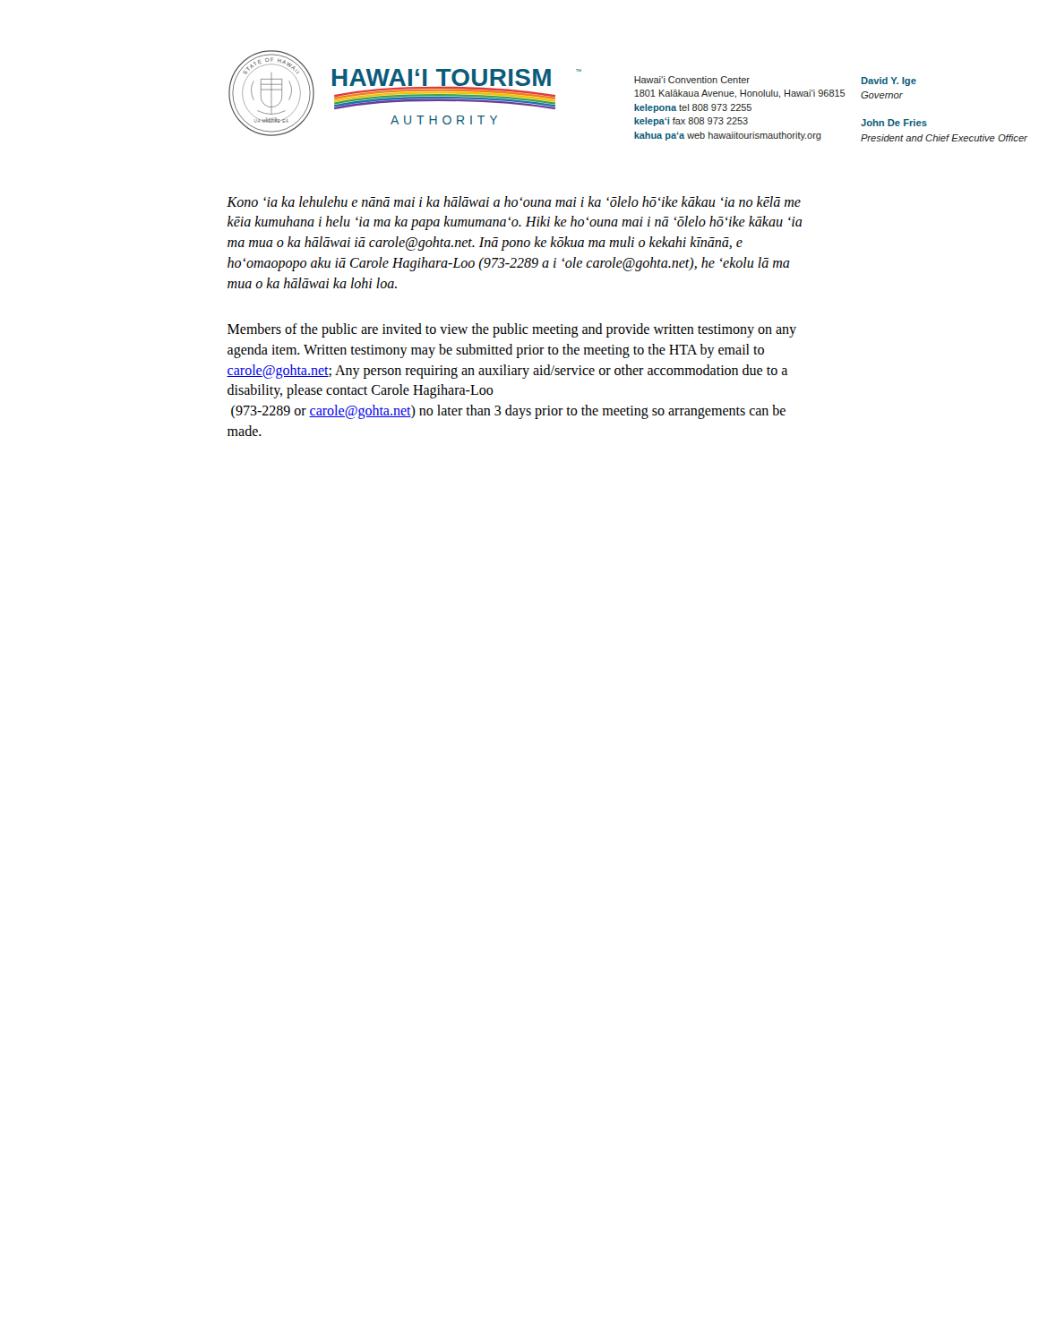STATE OF HAWAII 1959 UA MAU KE EA
HAWAIʻI TOURISM ™ AUTHORITY
Hawaiʻi Convention Center
1801 Kalākaua Avenue, Honolulu, Hawaiʻi 96815
kelepona tel 808 973 2255
kelepaʻi fax 808 973 2253
kahua paʻa web hawaiitourismauthority.org
David Y. Ige
Governor
John De Fries
President and Chief Executive Officer
Kono ʻia ka lehulehu e nānā mai i ka hālāwai a hoʻouna mai i ka ʻōlelo hōʻike kākau ʻia no kēlā me kēia kumuhana i helu ʻia ma ka papa kumumanaʻo. Hiki ke hoʻouna mai i nā ʻōlelo hōʻike kākau ʻia ma mua o ka hālāwai iā carole@gohta.net. Inā pono ke kōkua ma muli o kekahi kīnānā, e hoʻomaopopo aku iā Carole Hagihara-Loo (973-2289 a i ʻole carole@gohta.net), he ʻekolu lā ma mua o ka hālāwai ka lohi loa.
Members of the public are invited to view the public meeting and provide written testimony on any agenda item. Written testimony may be submitted prior to the meeting to the HTA by email to carole@gohta.net; Any person requiring an auxiliary aid/service or other accommodation due to a disability, please contact Carole Hagihara-Loo
(973-2289 or carole@gohta.net) no later than 3 days prior to the meeting so arrangements can be made.